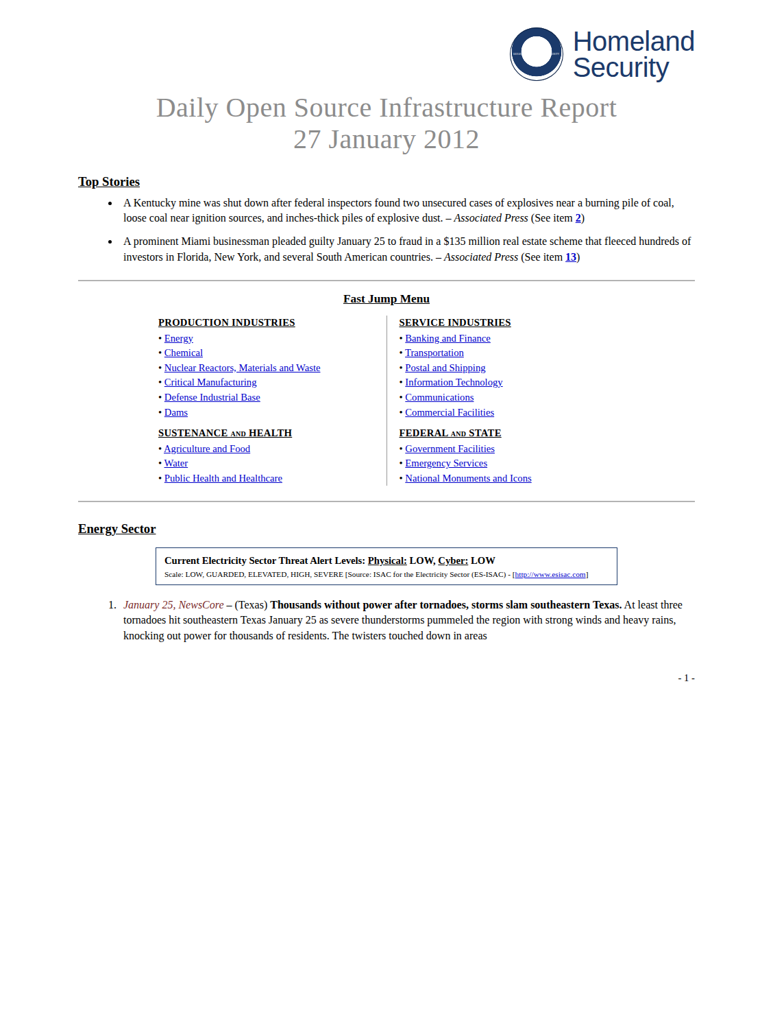Homeland Security
Daily Open Source Infrastructure Report
27 January 2012
Top Stories
A Kentucky mine was shut down after federal inspectors found two unsecured cases of explosives near a burning pile of coal, loose coal near ignition sources, and inches-thick piles of explosive dust. – Associated Press (See item 2)
A prominent Miami businessman pleaded guilty January 25 to fraud in a $135 million real estate scheme that fleeced hundreds of investors in Florida, New York, and several South American countries. – Associated Press (See item 13)
Fast Jump Menu
| PRODUCTION INDUSTRIES Energy Chemical Nuclear Reactors, Materials and Waste Critical Manufacturing Defense Industrial Base Dams SUSTENANCE and HEALTH Agriculture and Food Water Public Health and Healthcare | SERVICE INDUSTRIES Banking and Finance Transportation Postal and Shipping Information Technology Communications Commercial Facilities FEDERAL and STATE Government Facilities Emergency Services National Monuments and Icons |
Energy Sector
Current Electricity Sector Threat Alert Levels: Physical: LOW, Cyber: LOW
Scale: LOW, GUARDED, ELEVATED, HIGH, SEVERE [Source: ISAC for the Electricity Sector (ES-ISAC) - [http://www.esisac.com]
January 25, NewsCore – (Texas) Thousands without power after tornadoes, storms slam southeastern Texas. At least three tornadoes hit southeastern Texas January 25 as severe thunderstorms pummeled the region with strong winds and heavy rains, knocking out power for thousands of residents. The twisters touched down in areas
- 1 -